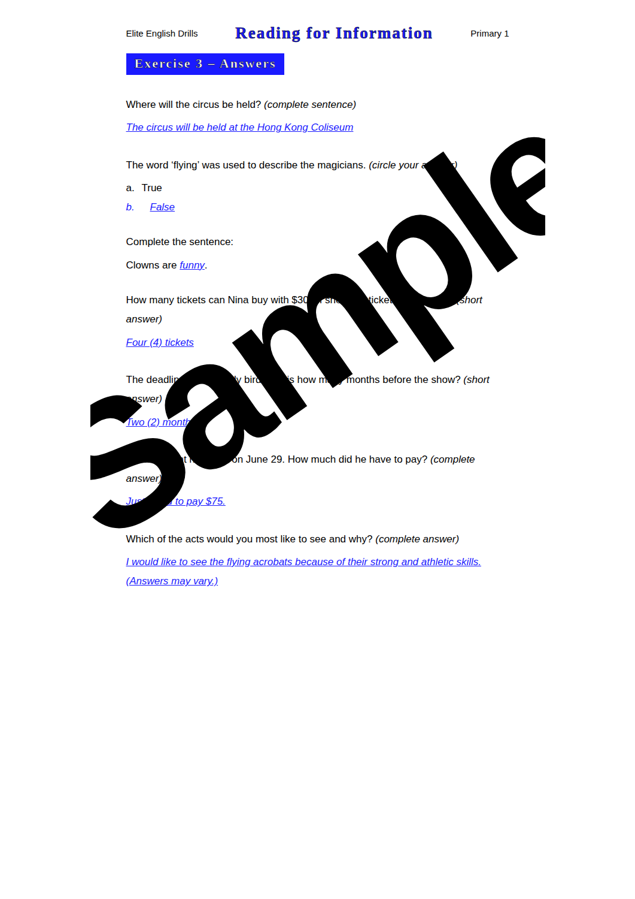Elite English Drills
Reading for Information
Primary 1
Exercise 3 – Answers
Where will the circus be held? (complete sentence)
The circus will be held at the Hong Kong Coliseum
The word ‘flying’ was used to describe the magicians. (circle your answer)
a. True
b. False
Complete the sentence:
Clowns are funny.
How many tickets can Nina buy with $300 if she buys tickets on May 30? (short answer)
Four (4) tickets
The deadline for the early bird offer is how many months before the show? (short answer)
Two (2) months
Justin bought his ticket on June 29. How much did he have to pay? (complete answer)
Justin had to pay $75.
Which of the acts would you most like to see and why? (complete answer)
I would like to see the flying acrobats because of their strong and athletic skills. (Answers may vary.)
Sample